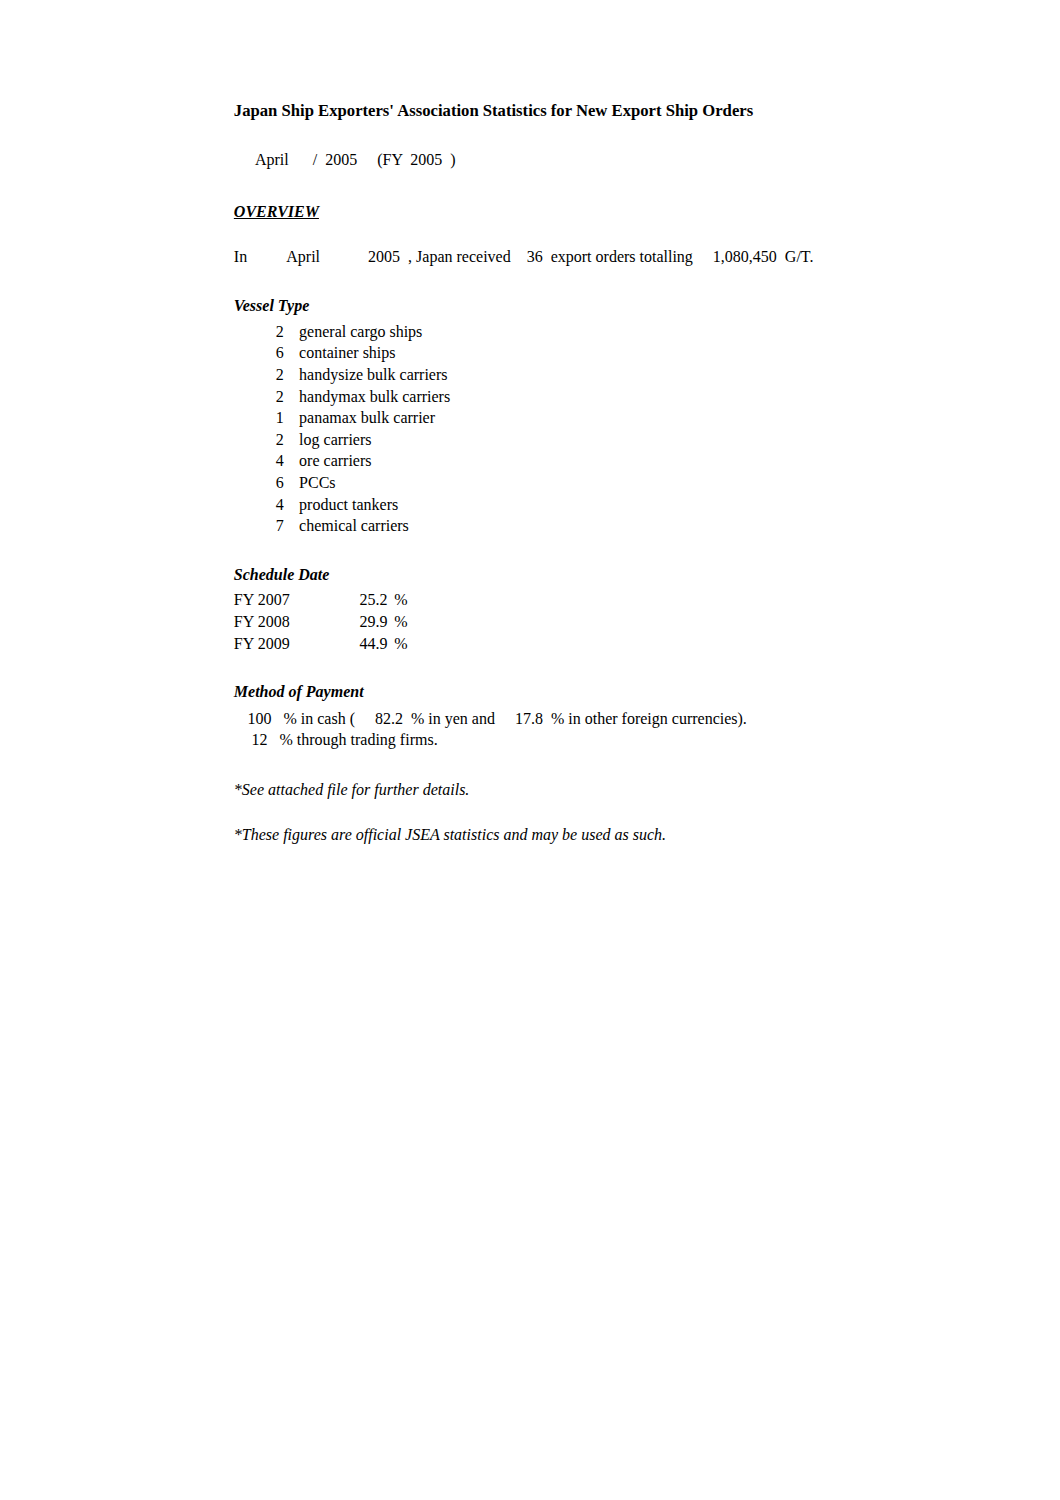Japan Ship Exporters' Association Statistics for New Export Ship Orders
April / 2005 (FY 2005 )
OVERVIEW
In April 2005 , Japan received 36 export orders totalling 1,080,450 G/T.
Vessel Type
| 2 | general cargo ships |
| 6 | container ships |
| 2 | handysize bulk carriers |
| 2 | handymax bulk carriers |
| 1 | panamax bulk carrier |
| 2 | log carriers |
| 4 | ore carriers |
| 6 | PCCs |
| 4 | product tankers |
| 7 | chemical carriers |
Schedule Date
| FY 2007 | 25.2 | % |
| FY 2008 | 29.9 | % |
| FY 2009 | 44.9 | % |
Method of Payment
100 % in cash ( 82.2 % in yen and 17.8 % in other foreign currencies).
12 % through trading firms.
*See attached file for further details.
*These figures are official JSEA statistics and may be used as such.